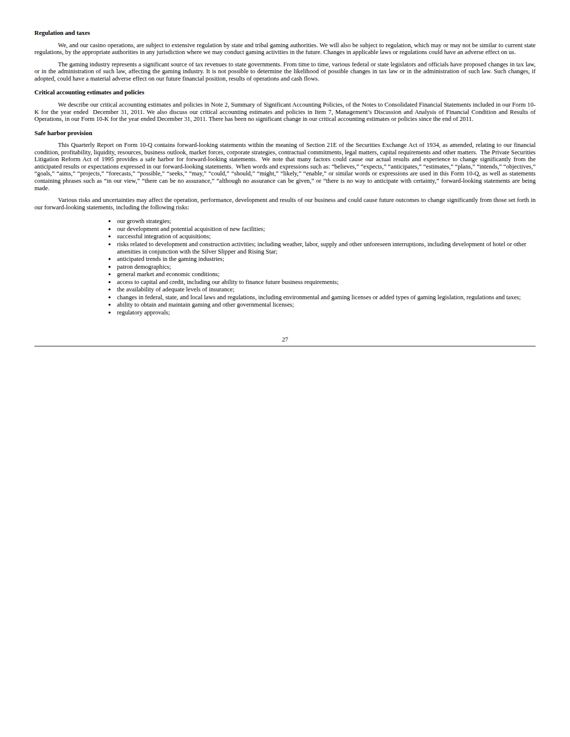Regulation and taxes
We, and our casino operations, are subject to extensive regulation by state and tribal gaming authorities. We will also be subject to regulation, which may or may not be similar to current state regulations, by the appropriate authorities in any jurisdiction where we may conduct gaming activities in the future. Changes in applicable laws or regulations could have an adverse effect on us.
The gaming industry represents a significant source of tax revenues to state governments. From time to time, various federal or state legislators and officials have proposed changes in tax law, or in the administration of such law, affecting the gaming industry. It is not possible to determine the likelihood of possible changes in tax law or in the administration of such law. Such changes, if adopted, could have a material adverse effect on our future financial position, results of operations and cash flows.
Critical accounting estimates and policies
We describe our critical accounting estimates and policies in Note 2, Summary of Significant Accounting Policies, of the Notes to Consolidated Financial Statements included in our Form 10-K for the year ended December 31, 2011. We also discuss our critical accounting estimates and policies in Item 7, Management’s Discussion and Analysis of Financial Condition and Results of Operations, in our Form 10-K for the year ended December 31, 2011. There has been no significant change in our critical accounting estimates or policies since the end of 2011.
Safe harbor provision
This Quarterly Report on Form 10-Q contains forward-looking statements within the meaning of Section 21E of the Securities Exchange Act of 1934, as amended, relating to our financial condition, profitability, liquidity, resources, business outlook, market forces, corporate strategies, contractual commitments, legal matters, capital requirements and other matters. The Private Securities Litigation Reform Act of 1995 provides a safe harbor for forward-looking statements. We note that many factors could cause our actual results and experience to change significantly from the anticipated results or expectations expressed in our forward-looking statements. When words and expressions such as: “believes,” “expects,” “anticipates,” “estimates,” “plans,” “intends,” “objectives,” “goals,” “aims,” “projects,” “forecasts,” “possible,” “seeks,” “may,” “could,” “should,” “might,” “likely,” “enable,” or similar words or expressions are used in this Form 10-Q, as well as statements containing phrases such as “in our view,” “there can be no assurance,” “although no assurance can be given,” or “there is no way to anticipate with certainty,” forward-looking statements are being made.
Various risks and uncertainties may affect the operation, performance, development and results of our business and could cause future outcomes to change significantly from those set forth in our forward-looking statements, including the following risks:
our growth strategies;
our development and potential acquisition of new facilities;
successful integration of acquisitions;
risks related to development and construction activities; including weather, labor, supply and other unforeseen interruptions, including development of hotel or other amenities in conjunction with the Silver Slipper and Rising Star;
anticipated trends in the gaming industries;
patron demographics;
general market and economic conditions;
access to capital and credit, including our ability to finance future business requirements;
the availability of adequate levels of insurance;
changes in federal, state, and local laws and regulations, including environmental and gaming licenses or added types of gaming legislation, regulations and taxes;
ability to obtain and maintain gaming and other governmental licenses;
regulatory approvals;
27